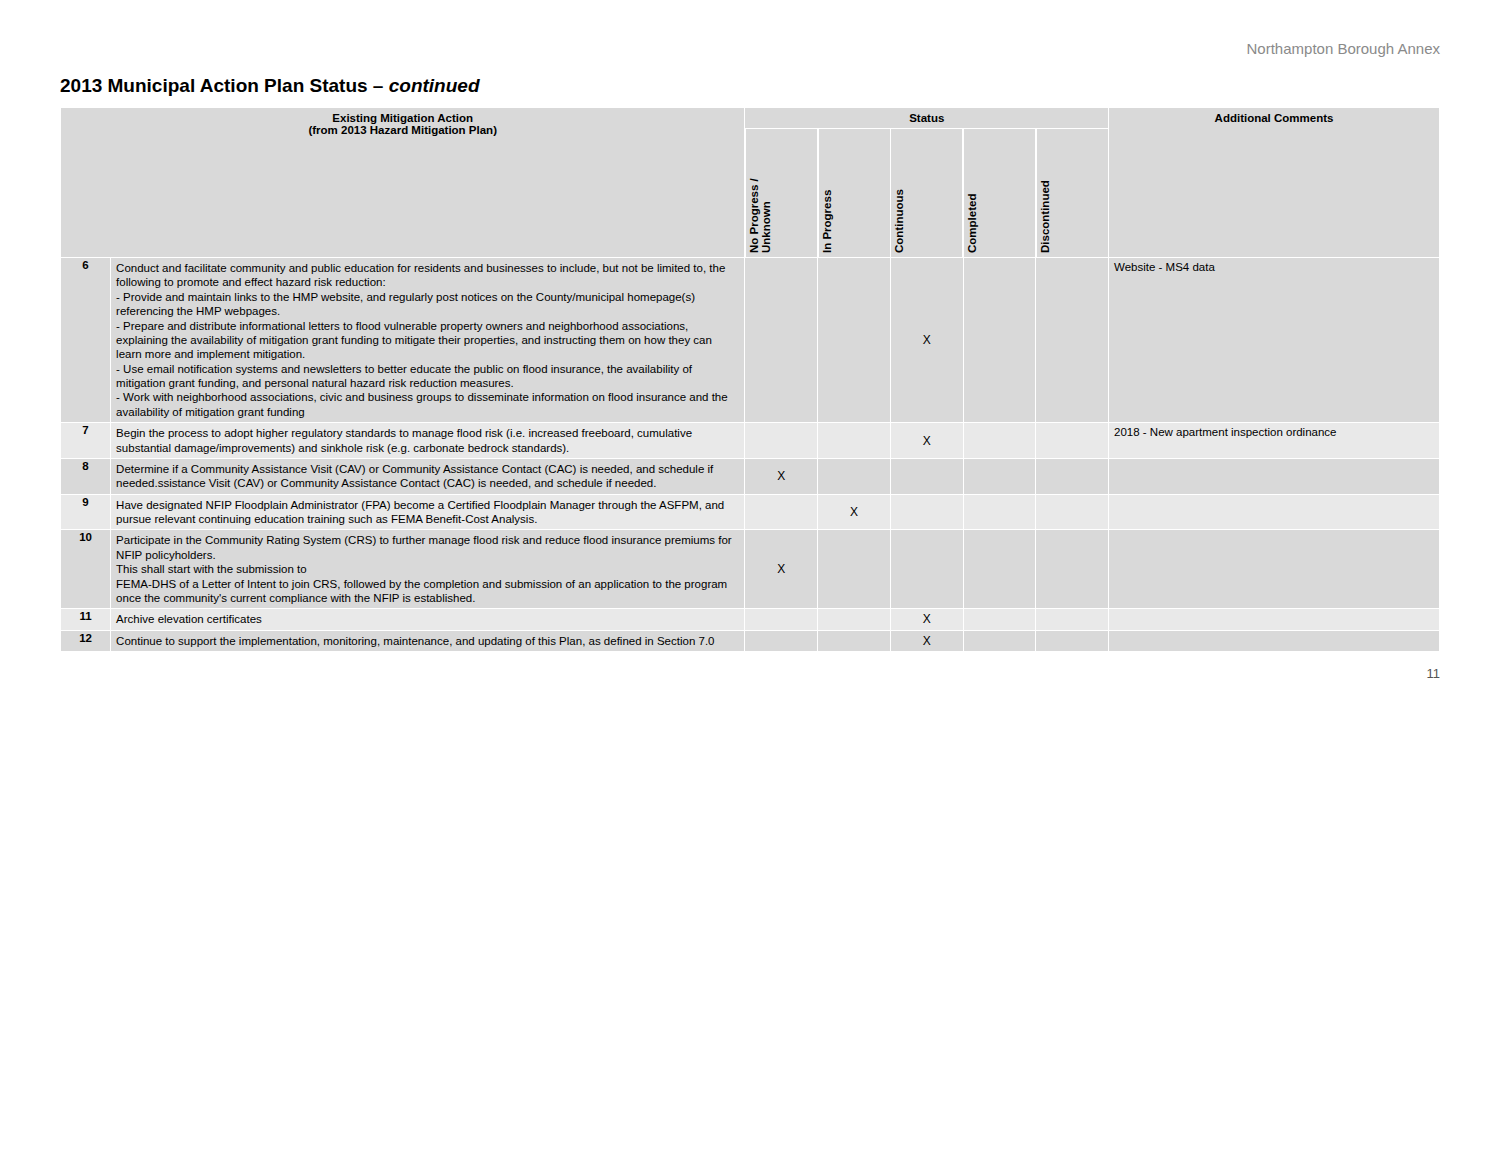Northampton Borough Annex
2013 Municipal Action Plan Status – continued
| Existing Mitigation Action (from 2013 Hazard Mitigation Plan) | Status | Additional Comments |
| --- | --- | --- |
| No Progress / Unknown | In Progress | Continuous | Completed | Discontinued |
| 6 | Conduct and facilitate community and public education for residents and businesses to include, but not be limited to, the following to promote and effect hazard risk reduction: - Provide and maintain links to the HMP website, and regularly post notices on the County/municipal homepage(s) referencing the HMP webpages. - Prepare and distribute informational letters to flood vulnerable property owners and neighborhood associations, explaining the availability of mitigation grant funding to mitigate their properties, and instructing them on how they can learn more and implement mitigation. - Use email notification systems and newsletters to better educate the public on flood insurance, the availability of mitigation grant funding, and personal natural hazard risk reduction measures. - Work with neighborhood associations, civic and business groups to disseminate information on flood insurance and the availability of mitigation grant funding | | | X | | | Website - MS4 data |
| 7 | Begin the process to adopt higher regulatory standards to manage flood risk (i.e. increased freeboard, cumulative substantial damage/improvements) and sinkhole risk (e.g. carbonate bedrock standards). | | | X | | | 2018 - New apartment inspection ordinance |
| 8 | Determine if a Community Assistance Visit (CAV) or Community Assistance Contact (CAC) is needed, and schedule if needed.ssistance Visit (CAV) or Community Assistance Contact (CAC) is needed, and schedule if needed. | X | | | | | |
| 9 | Have designated NFIP Floodplain Administrator (FPA) become a Certified Floodplain Manager through the ASFPM, and pursue relevant continuing education training such as FEMA Benefit-Cost Analysis. | | X | | | | |
| 10 | Participate in the Community Rating System (CRS) to further manage flood risk and reduce flood insurance premiums for NFIP policyholders. This shall start with the submission to FEMA-DHS of a Letter of Intent to join CRS, followed by the completion and submission of an application to the program once the community's current compliance with the NFIP is established. | X | | | | | |
| 11 | Archive elevation certificates | | | X | | | |
| 12 | Continue to support the implementation, monitoring, maintenance, and updating of this Plan, as defined in Section 7.0 | | | X | | | |
11